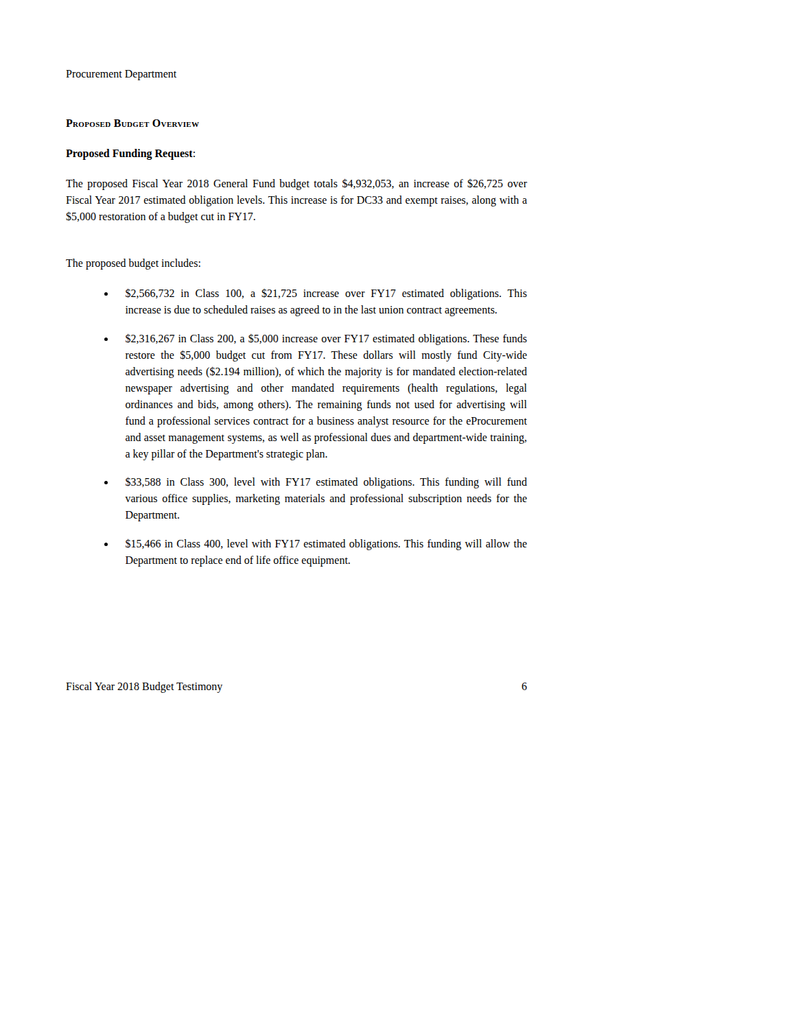Procurement Department
Proposed Budget Overview
Proposed Funding Request
:
The proposed Fiscal Year 2018 General Fund budget totals $4,932,053, an increase of $26,725 over Fiscal Year 2017 estimated obligation levels. This increase is for DC33 and exempt raises, along with a $5,000 restoration of a budget cut in FY17.
The proposed budget includes:
$2,566,732 in Class 100, a $21,725 increase over FY17 estimated obligations. This increase is due to scheduled raises as agreed to in the last union contract agreements.
$2,316,267 in Class 200, a $5,000 increase over FY17 estimated obligations. These funds restore the $5,000 budget cut from FY17. These dollars will mostly fund City-wide advertising needs ($2.194 million), of which the majority is for mandated election-related newspaper advertising and other mandated requirements (health regulations, legal ordinances and bids, among others). The remaining funds not used for advertising will fund a professional services contract for a business analyst resource for the eProcurement and asset management systems, as well as professional dues and department-wide training, a key pillar of the Department's strategic plan.
$33,588 in Class 300, level with FY17 estimated obligations. This funding will fund various office supplies, marketing materials and professional subscription needs for the Department.
$15,466 in Class 400, level with FY17 estimated obligations. This funding will allow the Department to replace end of life office equipment.
Fiscal Year 2018 Budget Testimony 6